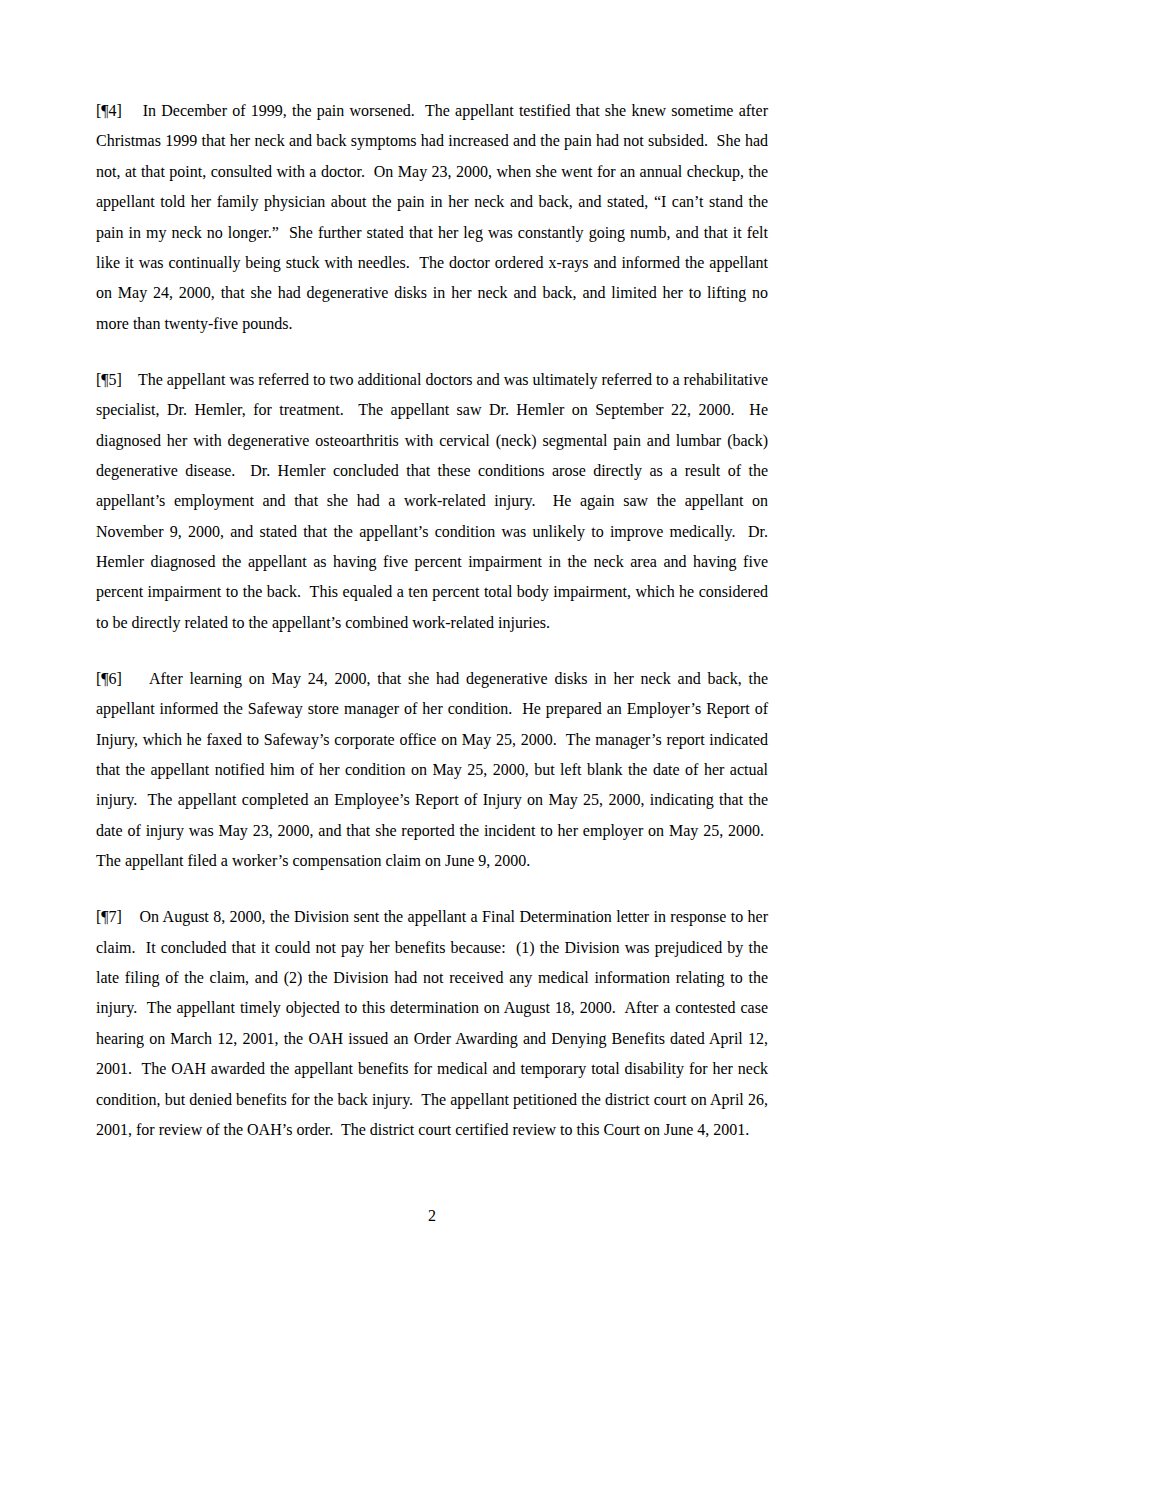[¶4] In December of 1999, the pain worsened. The appellant testified that she knew sometime after Christmas 1999 that her neck and back symptoms had increased and the pain had not subsided. She had not, at that point, consulted with a doctor. On May 23, 2000, when she went for an annual checkup, the appellant told her family physician about the pain in her neck and back, and stated, “I can’t stand the pain in my neck no longer.” She further stated that her leg was constantly going numb, and that it felt like it was continually being stuck with needles. The doctor ordered x-rays and informed the appellant on May 24, 2000, that she had degenerative disks in her neck and back, and limited her to lifting no more than twenty-five pounds.
[¶5] The appellant was referred to two additional doctors and was ultimately referred to a rehabilitative specialist, Dr. Hemler, for treatment. The appellant saw Dr. Hemler on September 22, 2000. He diagnosed her with degenerative osteoarthritis with cervical (neck) segmental pain and lumbar (back) degenerative disease. Dr. Hemler concluded that these conditions arose directly as a result of the appellant’s employment and that she had a work-related injury. He again saw the appellant on November 9, 2000, and stated that the appellant’s condition was unlikely to improve medically. Dr. Hemler diagnosed the appellant as having five percent impairment in the neck area and having five percent impairment to the back. This equaled a ten percent total body impairment, which he considered to be directly related to the appellant’s combined work-related injuries.
[¶6] After learning on May 24, 2000, that she had degenerative disks in her neck and back, the appellant informed the Safeway store manager of her condition. He prepared an Employer’s Report of Injury, which he faxed to Safeway’s corporate office on May 25, 2000. The manager’s report indicated that the appellant notified him of her condition on May 25, 2000, but left blank the date of her actual injury. The appellant completed an Employee’s Report of Injury on May 25, 2000, indicating that the date of injury was May 23, 2000, and that she reported the incident to her employer on May 25, 2000. The appellant filed a worker’s compensation claim on June 9, 2000.
[¶7] On August 8, 2000, the Division sent the appellant a Final Determination letter in response to her claim. It concluded that it could not pay her benefits because: (1) the Division was prejudiced by the late filing of the claim, and (2) the Division had not received any medical information relating to the injury. The appellant timely objected to this determination on August 18, 2000. After a contested case hearing on March 12, 2001, the OAH issued an Order Awarding and Denying Benefits dated April 12, 2001. The OAH awarded the appellant benefits for medical and temporary total disability for her neck condition, but denied benefits for the back injury. The appellant petitioned the district court on April 26, 2001, for review of the OAH’s order. The district court certified review to this Court on June 4, 2001.
2